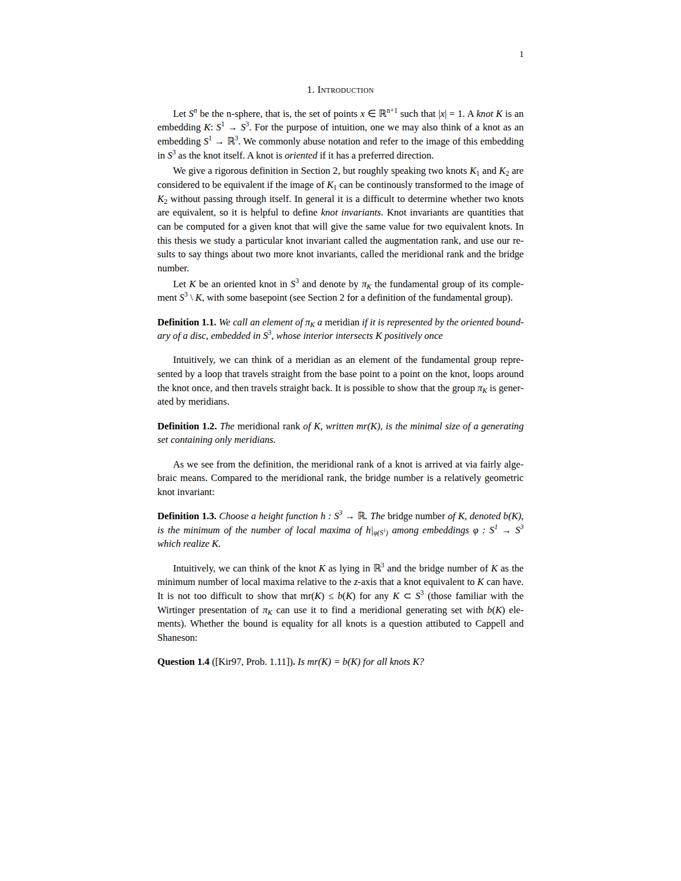1
1. Introduction
Let Sn be the n-sphere, that is, the set of points x ∈ ℝn+1 such that |x| = 1. A knot K is an embedding K: S1 → S3. For the purpose of intuition, one we may also think of a knot as an embedding S1 → ℝ3. We commonly abuse notation and refer to the image of this embedding in S3 as the knot itself. A knot is oriented if it has a preferred direction.
We give a rigorous definition in Section 2, but roughly speaking two knots K1 and K2 are considered to be equivalent if the image of K1 can be continously transformed to the image of K2 without passing through itself. In general it is a difficult to determine whether two knots are equivalent, so it is helpful to define knot invariants. Knot invariants are quantities that can be computed for a given knot that will give the same value for two equivalent knots. In this thesis we study a particular knot invariant called the augmentation rank, and use our results to say things about two more knot invariants, called the meridional rank and the bridge number.
Let K be an oriented knot in S3 and denote by πK the fundamental group of its complement S3 \ K, with some basepoint (see Section 2 for a definition of the fundamental group).
Definition 1.1. We call an element of πK a meridian if it is represented by the oriented boundary of a disc, embedded in S3, whose interior intersects K positively once
Intuitively, we can think of a meridian as an element of the fundamental group represented by a loop that travels straight from the base point to a point on the knot, loops around the knot once, and then travels straight back. It is possible to show that the group πK is generated by meridians.
Definition 1.2. The meridional rank of K, written mr(K), is the minimal size of a generating set containing only meridians.
As we see from the definition, the meridional rank of a knot is arrived at via fairly algebraic means. Compared to the meridional rank, the bridge number is a relatively geometric knot invariant:
Definition 1.3. Choose a height function h : S3 → ℝ. The bridge number of K, denoted b(K), is the minimum of the number of local maxima of h|φ(S1) among embeddings φ : S1 → S3 which realize K.
Intuitively, we can think of the knot K as lying in ℝ3 and the bridge number of K as the minimum number of local maxima relative to the z-axis that a knot equivalent to K can have. It is not too difficult to show that mr(K) ≤ b(K) for any K ⊂ S3 (those familiar with the Wirtinger presentation of πK can use it to find a meridional generating set with b(K) elements). Whether the bound is equality for all knots is a question attibuted to Cappell and Shaneson:
Question 1.4 ([Kir97, Prob. 1.11]). Is mr(K) = b(K) for all knots K?